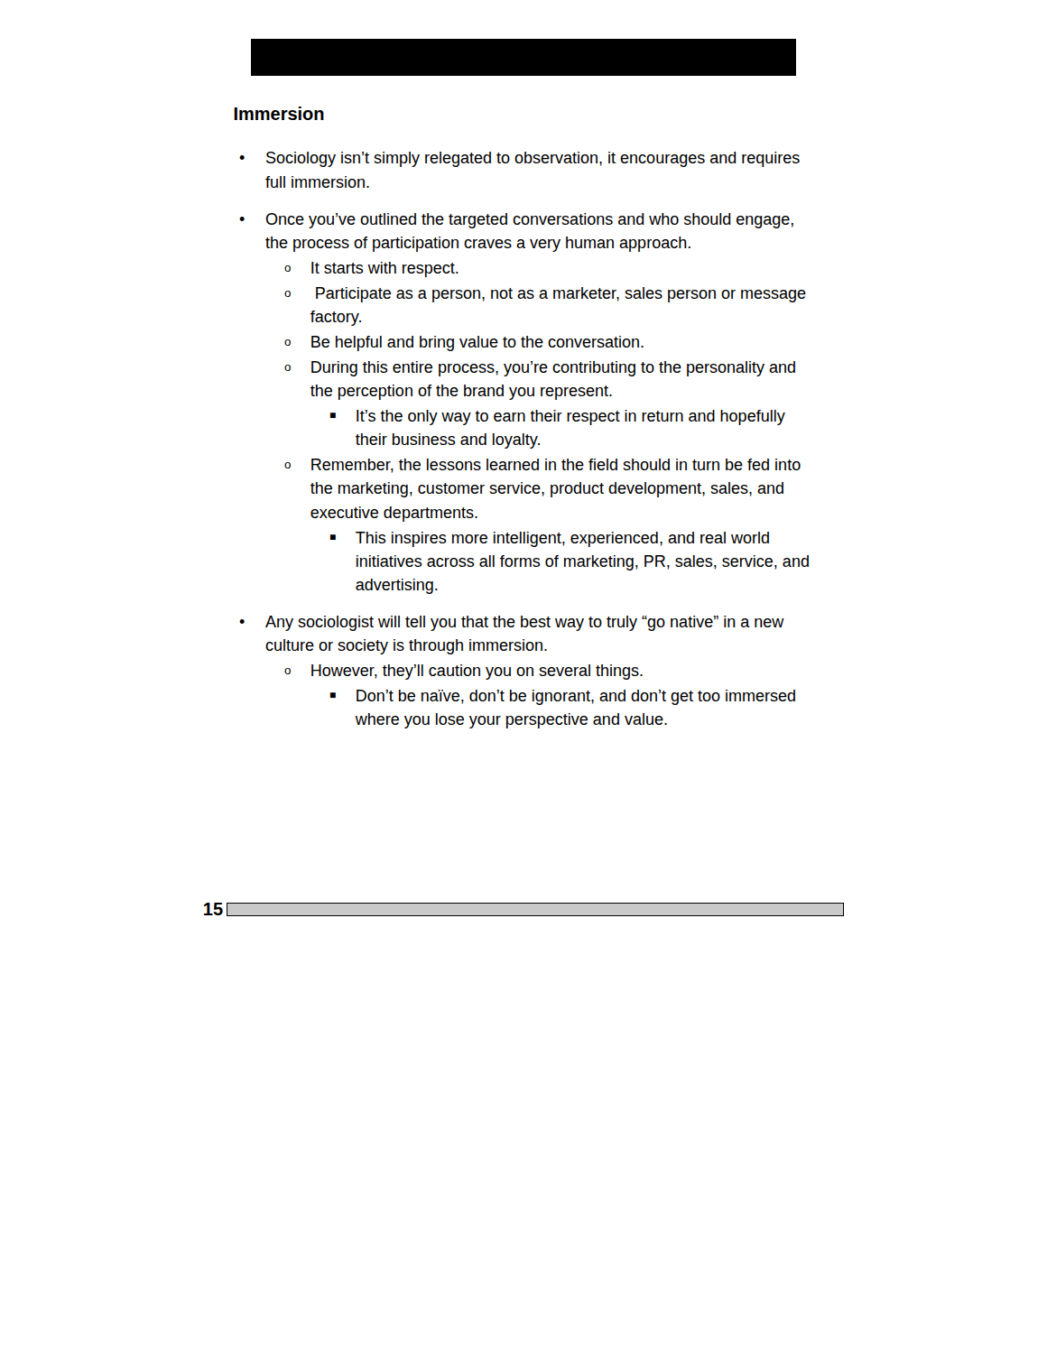Immersion
•Sociology isn’t simply relegated to observation, it encourages and requires full immersion.
•Once you’ve outlined the targeted conversations and who should engage, the process of participation craves a very human approach.
o It starts with respect.
o Participate as a person, not as a marketer, sales person or message factory.
o Be helpful and bring value to the conversation.
o During this entire process, you’re contributing to the personality and the perception of the brand you represent.
■It’s the only way to earn their respect in return and hopefully their business and loyalty.
o Remember, the lessons learned in the field should in turn be fed into the marketing, customer service, product development, sales, and executive departments.
■This inspires more intelligent, experienced, and real world initiatives across all forms of marketing, PR, sales, service, and advertising.
•Any sociologist will tell you that the best way to truly “go native” in a new culture or society is through immersion.
o However, they’ll caution you on several things.
■Don’t be naïve, don’t be ignorant, and don’t get too immersed where you lose your perspective and value.
15